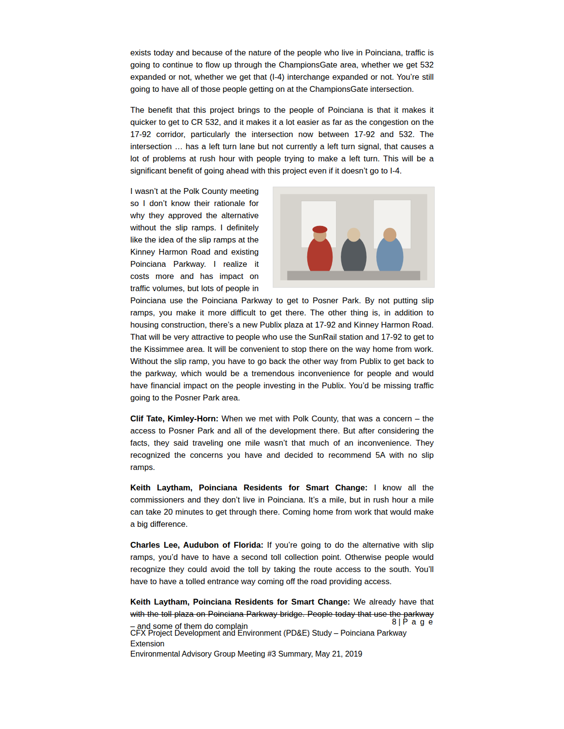exists today and because of the nature of the people who live in Poinciana, traffic is going to continue to flow up through the ChampionsGate area, whether we get 532 expanded or not, whether we get that (I-4) interchange expanded or not. You’re still going to have all of those people getting on at the ChampionsGate intersection.
The benefit that this project brings to the people of Poinciana is that it makes it quicker to get to CR 532, and it makes it a lot easier as far as the congestion on the 17-92 corridor, particularly the intersection now between 17-92 and 532. The intersection … has a left turn lane but not currently a left turn signal, that causes a lot of problems at rush hour with people trying to make a left turn. This will be a significant benefit of going ahead with this project even if it doesn’t go to I-4.
I wasn’t at the Polk County meeting so I don’t know their rationale for why they approved the alternative without the slip ramps. I definitely like the idea of the slip ramps at the Kinney Harmon Road and existing Poinciana Parkway. I realize it costs more and has impact on traffic volumes, but lots of people in Poinciana use the Poinciana Parkway to get to Posner Park. By not putting slip ramps, you make it more difficult to get there. The other thing is, in addition to housing construction, there’s a new Publix plaza at 17-92 and Kinney Harmon Road. That will be very attractive to people who use the SunRail station and 17-92 to get to the Kissimmee area. It will be convenient to stop there on the way home from work. Without the slip ramp, you have to go back the other way from Publix to get back to the parkway, which would be a tremendous inconvenience for people and would have financial impact on the people investing in the Publix. You’d be missing traffic going to the Posner Park area.
Clif Tate, Kimley-Horn: When we met with Polk County, that was a concern – the access to Posner Park and all of the development there. But after considering the facts, they said traveling one mile wasn’t that much of an inconvenience. They recognized the concerns you have and decided to recommend 5A with no slip ramps.
Keith Laytham, Poinciana Residents for Smart Change: I know all the commissioners and they don’t live in Poinciana. It’s a mile, but in rush hour a mile can take 20 minutes to get through there. Coming home from work that would make a big difference.
Charles Lee, Audubon of Florida: If you’re going to do the alternative with slip ramps, you’d have to have a second toll collection point. Otherwise people would recognize they could avoid the toll by taking the route access to the south. You’ll have to have a tolled entrance way coming off the road providing access.
Keith Laytham, Poinciana Residents for Smart Change: We already have that with the toll plaza on Poinciana Parkway bridge. People today that use the parkway – and some of them do complain
8 | P a g e
CFX Project Development and Environment (PD&E) Study – Poinciana Parkway Extension
Environmental Advisory Group Meeting #3 Summary, May 21, 2019